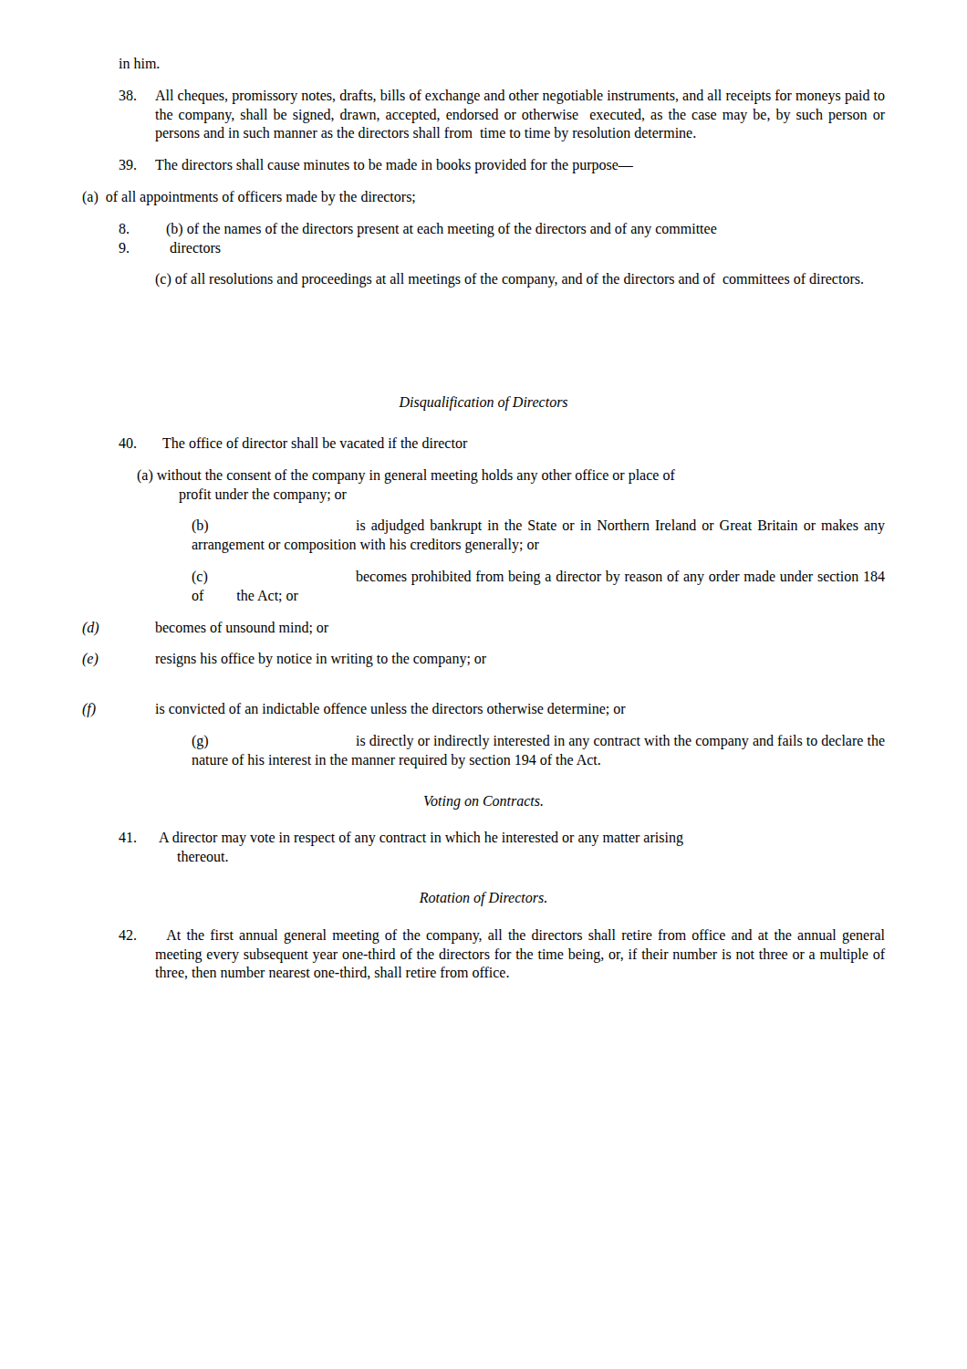in him.
38. All cheques, promissory notes, drafts, bills of exchange and other negotiable instruments, and all receipts for moneys paid to the company, shall be signed, drawn, accepted, endorsed or otherwise executed, as the case may be, by such person or persons and in such manner as the directors shall from time to time by resolution determine.
39. The directors shall cause minutes to be made in books provided for the purpose—
(a) of all appointments of officers made by the directors;
8. (b) of the names of the directors present at each meeting of the directors and of any committee
9. directors
(c) of all resolutions and proceedings at all meetings of the company, and of the directors and of committees of directors.
Disqualification of Directors
40. The office of director shall be vacated if the director
(a) without the consent of the company in general meeting holds any other office or place of
profit under the company; or
(b) is adjudged bankrupt in the State or in Northern Ireland or Great Britain or makes any arrangement or composition with his creditors generally; or
(c) becomes prohibited from being a director by reason of any order made under section 184 of the Act; or
(d) becomes of unsound mind; or
(e) resigns his office by notice in writing to the company; or
(f) is convicted of an indictable offence unless the directors otherwise determine; or
(g) is directly or indirectly interested in any contract with the company and fails to declare the nature of his interest in the manner required by section 194 of the Act.
Voting on Contracts.
41. A director may vote in respect of any contract in which he interested or any matter arising
thereout.
Rotation of Directors.
42. At the first annual general meeting of the company, all the directors shall retire from office and at the annual general meeting every subsequent year one-third of the directors for the time being, or, if their number is not three or a multiple of three, then number nearest one-third, shall retire from office.